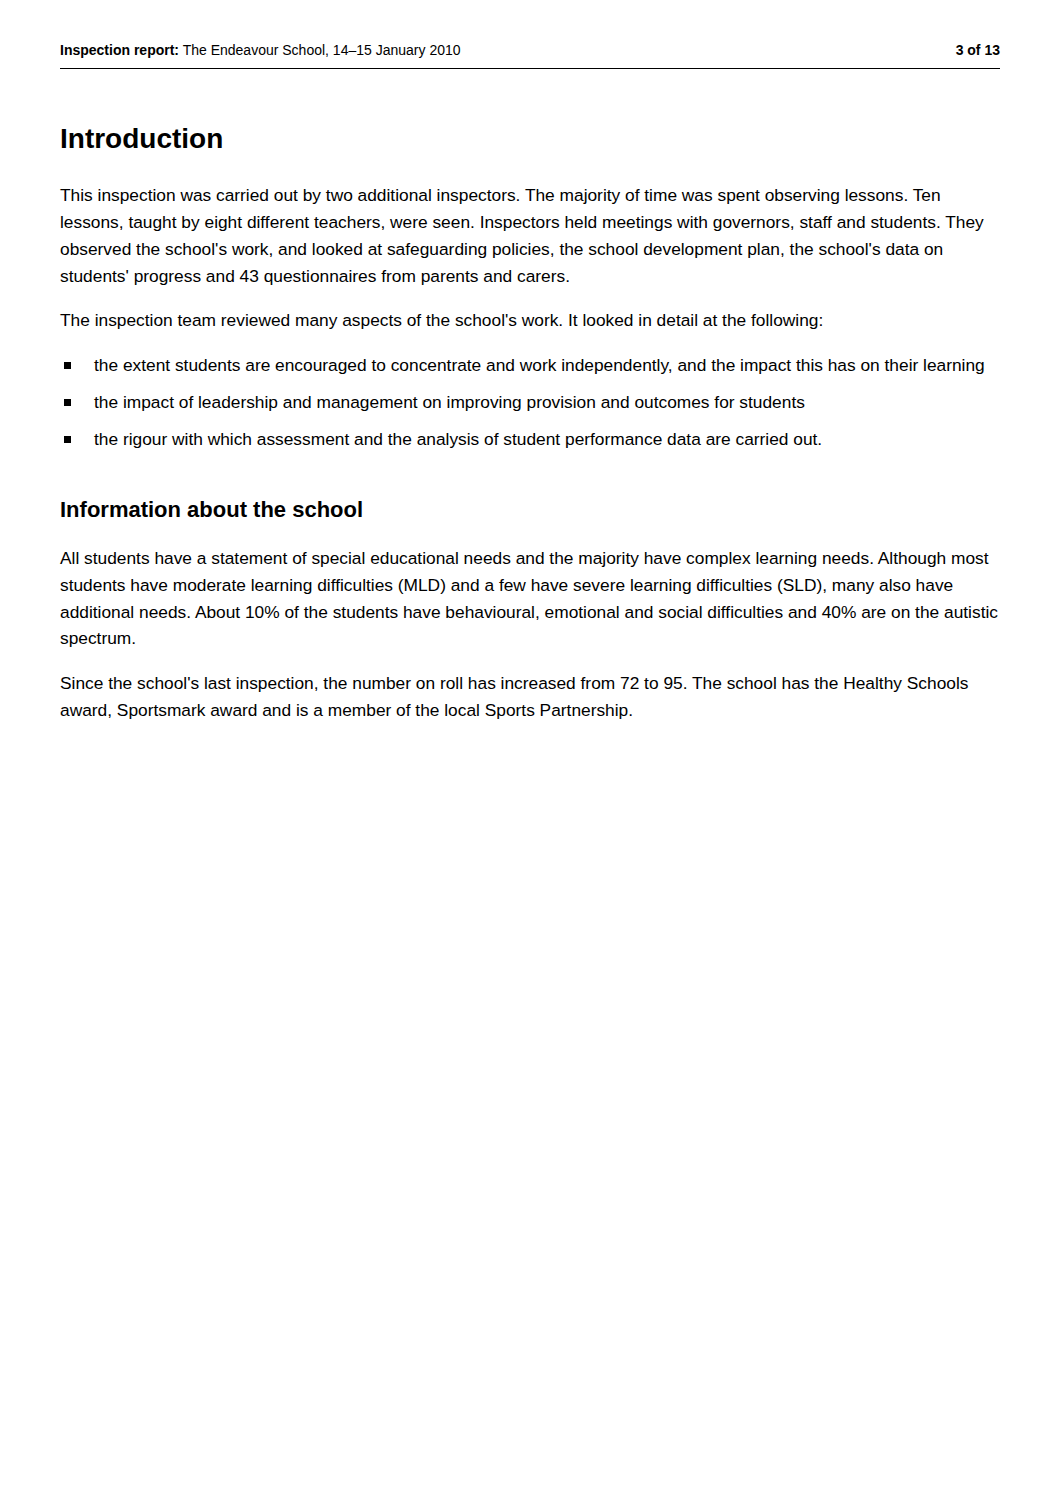Inspection report: The Endeavour School, 14–15 January 2010 3 of 13
Introduction
This inspection was carried out by two additional inspectors. The majority of time was spent observing lessons. Ten lessons, taught by eight different teachers, were seen. Inspectors held meetings with governors, staff and students. They observed the school's work, and looked at safeguarding policies, the school development plan, the school's data on students' progress and 43 questionnaires from parents and carers.
The inspection team reviewed many aspects of the school's work. It looked in detail at the following:
the extent students are encouraged to concentrate and work independently, and the impact this has on their learning
the impact of leadership and management on improving provision and outcomes for students
the rigour with which assessment and the analysis of student performance data are carried out.
Information about the school
All students have a statement of special educational needs and the majority have complex learning needs. Although most students have moderate learning difficulties (MLD) and a few have severe learning difficulties (SLD), many also have additional needs. About 10% of the students have behavioural, emotional and social difficulties and 40% are on the autistic spectrum.
Since the school's last inspection, the number on roll has increased from 72 to 95. The school has the Healthy Schools award, Sportsmark award and is a member of the local Sports Partnership.